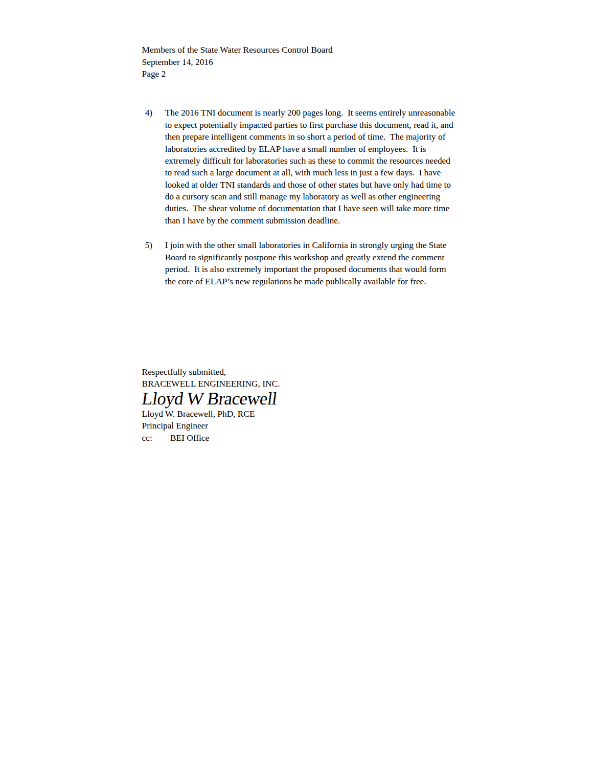Members of the State Water Resources Control Board
September 14, 2016
Page 2
4) The 2016 TNI document is nearly 200 pages long. It seems entirely unreasonable to expect potentially impacted parties to first purchase this document, read it, and then prepare intelligent comments in so short a period of time. The majority of laboratories accredited by ELAP have a small number of employees. It is extremely difficult for laboratories such as these to commit the resources needed to read such a large document at all, with much less in just a few days. I have looked at older TNI standards and those of other states but have only had time to do a cursory scan and still manage my laboratory as well as other engineering duties. The shear volume of documentation that I have seen will take more time than I have by the comment submission deadline.
5) I join with the other small laboratories in California in strongly urging the State Board to significantly postpone this workshop and greatly extend the comment period. It is also extremely important the proposed documents that would form the core of ELAP’s new regulations be made publically available for free.
Respectfully submitted,
BRACEWELL ENGINEERING, INC.
Lloyd W Bracewell
Lloyd W. Bracewell, PhD, RCE
Principal Engineer
cc: BEI Office